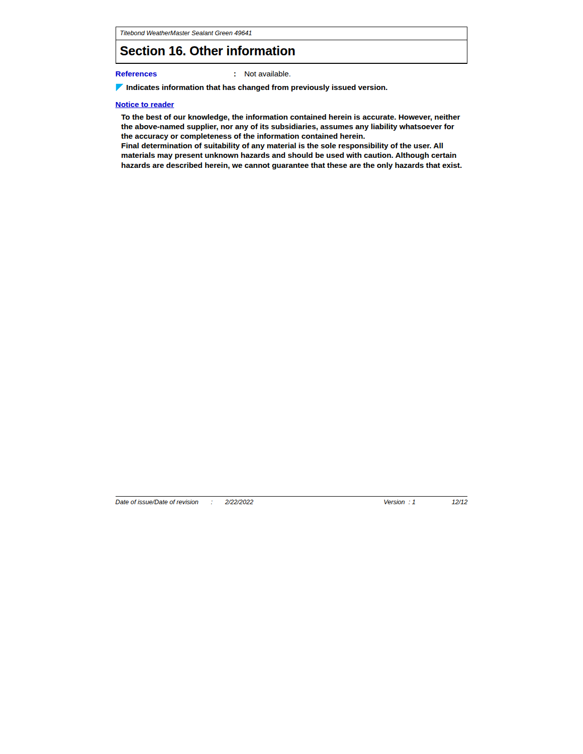Titebond WeatherMaster Sealant Green 49641
Section 16. Other information
References
:
Not available.
Indicates information that has changed from previously issued version.
Notice to reader
To the best of our knowledge, the information contained herein is accurate. However, neither the above-named supplier, nor any of its subsidiaries, assumes any liability whatsoever for the accuracy or completeness of the information contained herein.
Final determination of suitability of any material is the sole responsibility of the user. All materials may present unknown hazards and should be used with caution. Although certain hazards are described herein, we cannot guarantee that these are the only hazards that exist.
Date of issue/Date of revision
:
2/22/2022
Version : 1
12/12